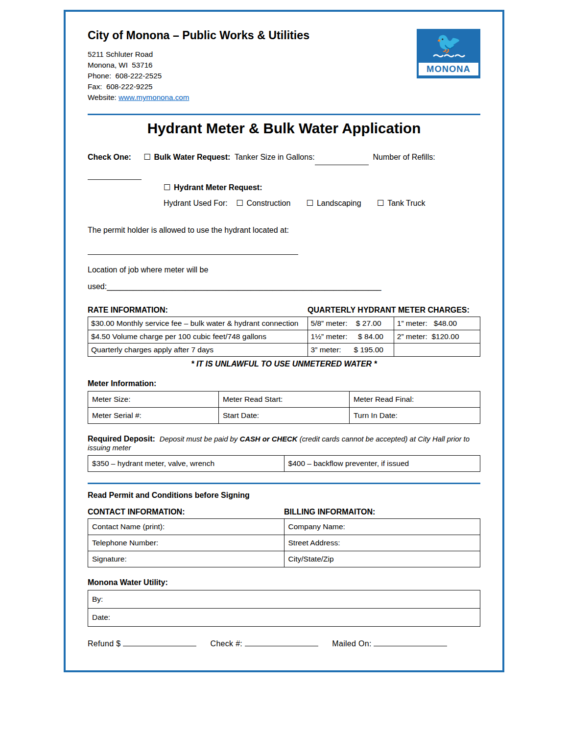City of Monona – Public Works & Utilities
5211 Schluter Road
Monona, WI 53716
Phone: 608-222-2525
Fax: 608-222-9225
Website: www.mymonona.com
🐦
〜〜〜
MONONA
Hydrant Meter & Bulk Water Application
Check One: ☐Bulk Water Request: Tanker Size in Gallons: Number of Refills:
☐Hydrant Meter Request:
Hydrant Used For: ☐Construction ☐Landscaping ☐Tank Truck
The permit holder is allowed to use the hydrant located at:
Location of job where meter will be used:_______________________________________________________________
RATE INFORMATION:
QUARTERLY HYDRANT METER CHARGES:
| $30.00 Monthly service fee – bulk water & hydrant connection | 5/8” meter: $ 27.00 | 1” meter: $48.00 |
| $4.50 Volume charge per 100 cubic feet/748 gallons | 1½” meter: $ 84.00 | 2” meter: $120.00 |
| Quarterly charges apply after 7 days | 3” meter: $ 195.00 | |
* IT IS UNLAWFUL TO USE UNMETERED WATER *
Meter Information:
| Meter Size: | Meter Read Start: | Meter Read Final: |
| Meter Serial #: | Start Date: | Turn In Date: |
Required Deposit: Deposit must be paid by CASH or CHECK (credit cards cannot be accepted) at City Hall prior to issuing meter
| $350 – hydrant meter, valve, wrench | $400 – backflow preventer, if issued |
Read Permit and Conditions before Signing
CONTACT INFORMATION:
BILLING INFORMAITON:
| Contact Name (print): | Company Name: |
| Telephone Number: | Street Address: |
| Signature: | City/State/Zip |
Monona Water Utility:
| By: |
| Date: |
Refund $ Check #: Mailed On: